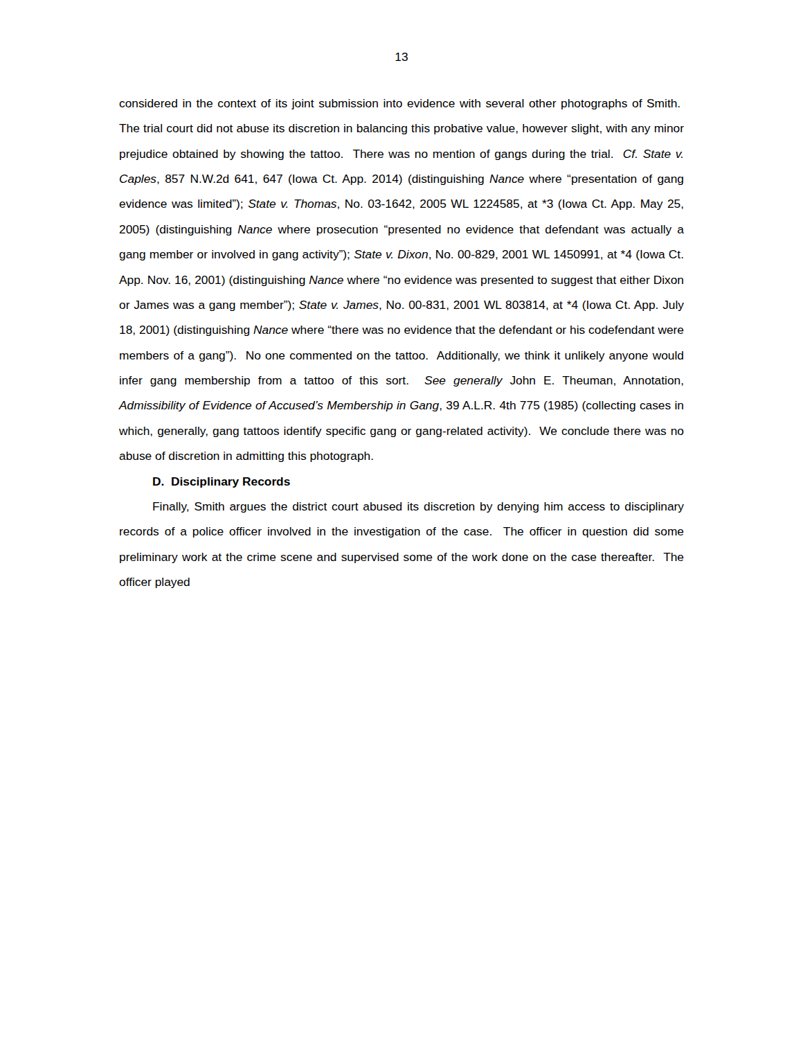13
considered in the context of its joint submission into evidence with several other photographs of Smith. The trial court did not abuse its discretion in balancing this probative value, however slight, with any minor prejudice obtained by showing the tattoo. There was no mention of gangs during the trial. Cf. State v. Caples, 857 N.W.2d 641, 647 (Iowa Ct. App. 2014) (distinguishing Nance where “presentation of gang evidence was limited”); State v. Thomas, No. 03-1642, 2005 WL 1224585, at *3 (Iowa Ct. App. May 25, 2005) (distinguishing Nance where prosecution “presented no evidence that defendant was actually a gang member or involved in gang activity”); State v. Dixon, No. 00-829, 2001 WL 1450991, at *4 (Iowa Ct. App. Nov. 16, 2001) (distinguishing Nance where “no evidence was presented to suggest that either Dixon or James was a gang member”); State v. James, No. 00-831, 2001 WL 803814, at *4 (Iowa Ct. App. July 18, 2001) (distinguishing Nance where “there was no evidence that the defendant or his codefendant were members of a gang”). No one commented on the tattoo. Additionally, we think it unlikely anyone would infer gang membership from a tattoo of this sort. See generally John E. Theuman, Annotation, Admissibility of Evidence of Accused’s Membership in Gang, 39 A.L.R. 4th 775 (1985) (collecting cases in which, generally, gang tattoos identify specific gang or gang-related activity). We conclude there was no abuse of discretion in admitting this photograph.
D. Disciplinary Records
Finally, Smith argues the district court abused its discretion by denying him access to disciplinary records of a police officer involved in the investigation of the case. The officer in question did some preliminary work at the crime scene and supervised some of the work done on the case thereafter. The officer played